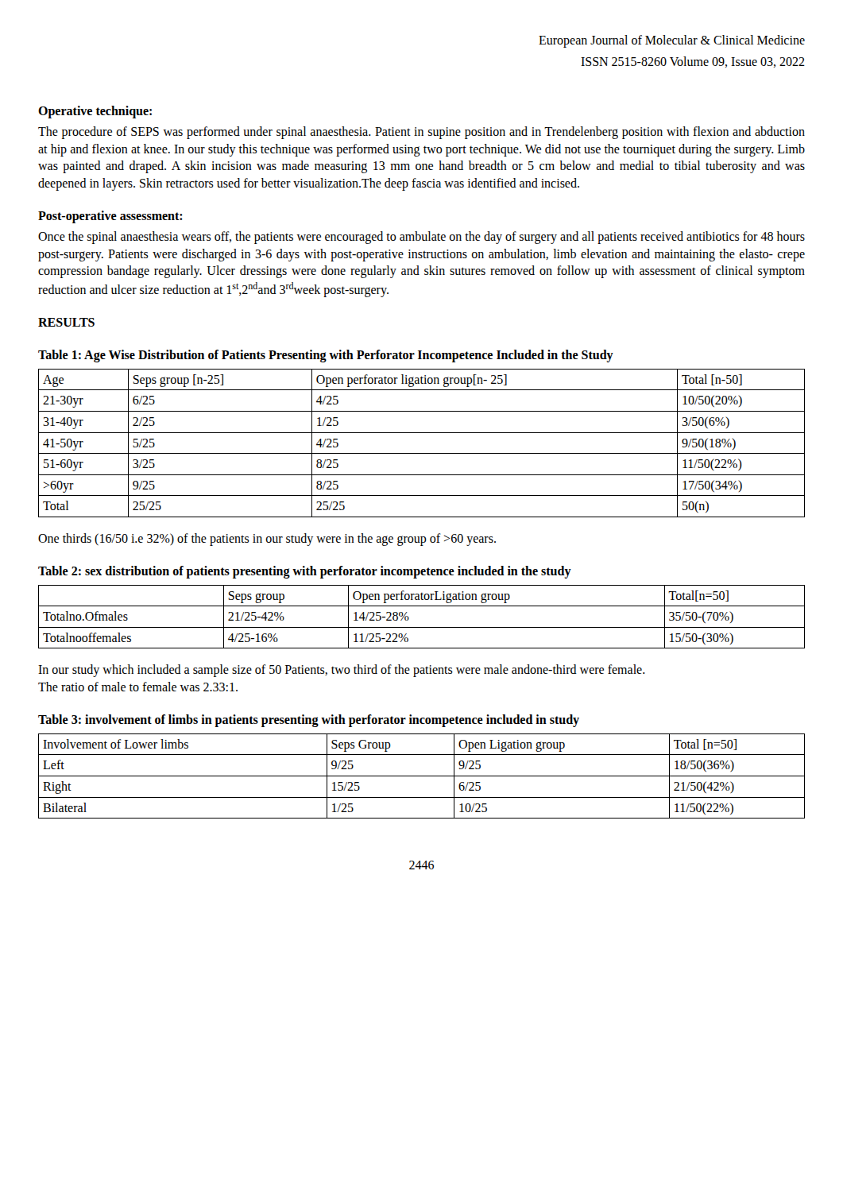European Journal of Molecular & Clinical Medicine
ISSN 2515-8260 Volume 09, Issue 03, 2022
Operative technique:
The procedure of SEPS was performed under spinal anaesthesia. Patient in supine position and in Trendelenberg position with flexion and abduction at hip and flexion at knee. In our study this technique was performed using two port technique. We did not use the tourniquet during the surgery. Limb was painted and draped. A skin incision was made measuring 13 mm one hand breadth or 5 cm below and medial to tibial tuberosity and was deepened in layers. Skin retractors used for better visualization.The deep fascia was identified and incised.
Post-operative assessment:
Once the spinal anaesthesia wears off, the patients were encouraged to ambulate on the day of surgery and all patients received antibiotics for 48 hours post-surgery. Patients were discharged in 3-6 days with post-operative instructions on ambulation, limb elevation and maintaining the elasto- crepe compression bandage regularly. Ulcer dressings were done regularly and skin sutures removed on follow up with assessment of clinical symptom reduction and ulcer size reduction at 1st,2ndand 3rdweek post-surgery.
RESULTS
Table 1: Age Wise Distribution of Patients Presenting with Perforator Incompetence Included in the Study
| Age | Seps group [n-25] | Open perforator ligation group[n- 25] | Total [n-50] |
| --- | --- | --- | --- |
| 21-30yr | 6/25 | 4/25 | 10/50(20%) |
| 31-40yr | 2/25 | 1/25 | 3/50(6%) |
| 41-50yr | 5/25 | 4/25 | 9/50(18%) |
| 51-60yr | 3/25 | 8/25 | 11/50(22%) |
| >60yr | 9/25 | 8/25 | 17/50(34%) |
| Total | 25/25 | 25/25 | 50(n) |
One thirds (16/50 i.e 32%) of the patients in our study were in the age group of >60 years.
Table 2: sex distribution of patients presenting with perforator incompetence included in the study
| | Seps group | Open perforatorLigation group | Total[n=50] |
| --- | --- | --- | --- |
| Totalno.Ofmales | 21/25-42% | 14/25-28% | 35/50-(70%) |
| Totalnooffemales | 4/25-16% | 11/25-22% | 15/50-(30%) |
In our study which included a sample size of 50 Patients, two third of the patients were male andone-third were female.
The ratio of male to female was 2.33:1.
Table 3: involvement of limbs in patients presenting with perforator incompetence included in study
| Involvement of Lower limbs | Seps Group | Open Ligation group | Total [n=50] |
| --- | --- | --- | --- |
| Left | 9/25 | 9/25 | 18/50(36%) |
| Right | 15/25 | 6/25 | 21/50(42%) |
| Bilateral | 1/25 | 10/25 | 11/50(22%) |
2446